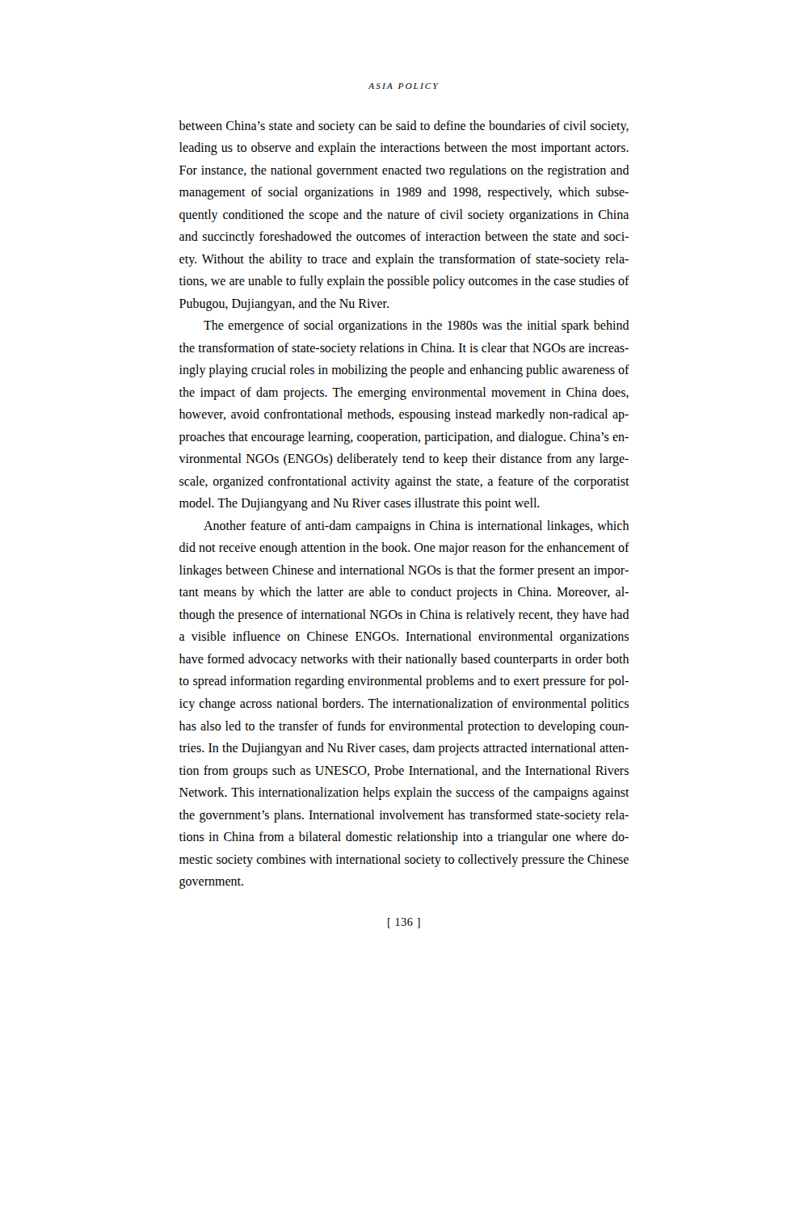Asia Policy
between China’s state and society can be said to define the boundaries of civil society, leading us to observe and explain the interactions between the most important actors. For instance, the national government enacted two regulations on the registration and management of social organizations in 1989 and 1998, respectively, which subsequently conditioned the scope and the nature of civil society organizations in China and succinctly foreshadowed the outcomes of interaction between the state and society. Without the ability to trace and explain the transformation of state-society relations, we are unable to fully explain the possible policy outcomes in the case studies of Pubugou, Dujiangyan, and the Nu River.
The emergence of social organizations in the 1980s was the initial spark behind the transformation of state-society relations in China. It is clear that NGOs are increasingly playing crucial roles in mobilizing the people and enhancing public awareness of the impact of dam projects. The emerging environmental movement in China does, however, avoid confrontational methods, espousing instead markedly non-radical approaches that encourage learning, cooperation, participation, and dialogue. China’s environmental NGOs (ENGOs) deliberately tend to keep their distance from any large-scale, organized confrontational activity against the state, a feature of the corporatist model. The Dujiangyang and Nu River cases illustrate this point well.
Another feature of anti-dam campaigns in China is international linkages, which did not receive enough attention in the book. One major reason for the enhancement of linkages between Chinese and international NGOs is that the former present an important means by which the latter are able to conduct projects in China. Moreover, although the presence of international NGOs in China is relatively recent, they have had a visible influence on Chinese ENGOs. International environmental organizations have formed advocacy networks with their nationally based counterparts in order both to spread information regarding environmental problems and to exert pressure for policy change across national borders. The internationalization of environmental politics has also led to the transfer of funds for environmental protection to developing countries. In the Dujiangyan and Nu River cases, dam projects attracted international attention from groups such as UNESCO, Probe International, and the International Rivers Network. This internationalization helps explain the success of the campaigns against the government’s plans. International involvement has transformed state-society relations in China from a bilateral domestic relationship into a triangular one where domestic society combines with international society to collectively pressure the Chinese government.
[ 136 ]